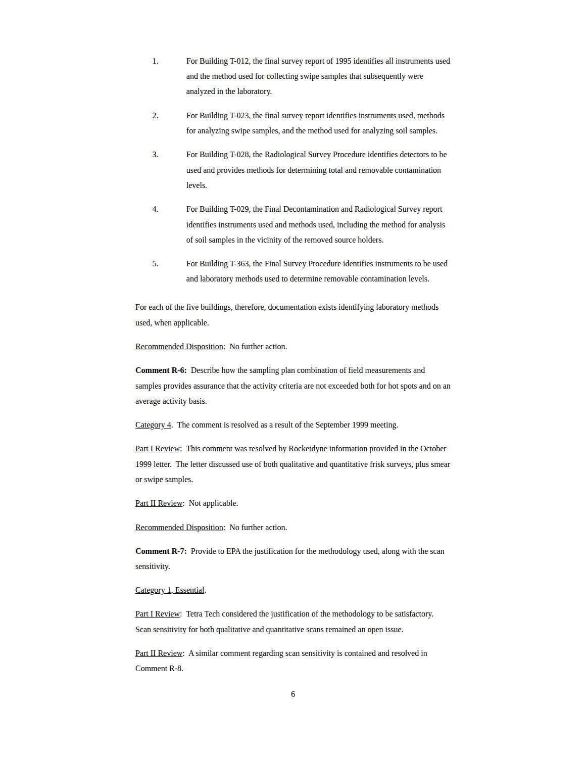1. For Building T-012, the final survey report of 1995 identifies all instruments used and the method used for collecting swipe samples that subsequently were analyzed in the laboratory.
2. For Building T-023, the final survey report identifies instruments used, methods for analyzing swipe samples, and the method used for analyzing soil samples.
3. For Building T-028, the Radiological Survey Procedure identifies detectors to be used and provides methods for determining total and removable contamination levels.
4. For Building T-029, the Final Decontamination and Radiological Survey report identifies instruments used and methods used, including the method for analysis of soil samples in the vicinity of the removed source holders.
5. For Building T-363, the Final Survey Procedure identifies instruments to be used and laboratory methods used to determine removable contamination levels.
For each of the five buildings, therefore, documentation exists identifying laboratory methods used, when applicable.
Recommended Disposition: No further action.
Comment R-6: Describe how the sampling plan combination of field measurements and samples provides assurance that the activity criteria are not exceeded both for hot spots and on an average activity basis.
Category 4. The comment is resolved as a result of the September 1999 meeting.
Part I Review: This comment was resolved by Rocketdyne information provided in the October 1999 letter. The letter discussed use of both qualitative and quantitative frisk surveys, plus smear or swipe samples.
Part II Review: Not applicable.
Recommended Disposition: No further action.
Comment R-7: Provide to EPA the justification for the methodology used, along with the scan sensitivity.
Category 1, Essential.
Part I Review: Tetra Tech considered the justification of the methodology to be satisfactory. Scan sensitivity for both qualitative and quantitative scans remained an open issue.
Part II Review: A similar comment regarding scan sensitivity is contained and resolved in Comment R-8.
6